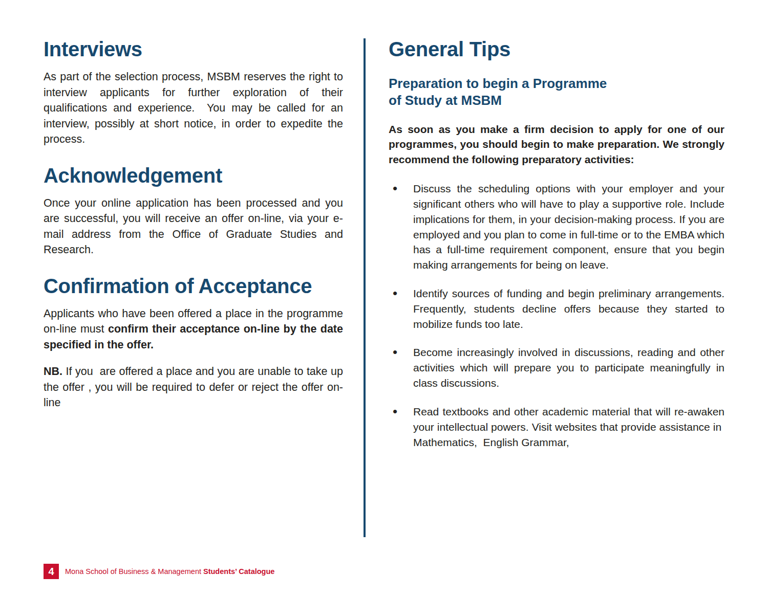Interviews
As part of the selection process, MSBM reserves the right to interview applicants for further exploration of their qualifications and experience. You may be called for an interview, possibly at short notice, in order to expedite the process.
Acknowledgement
Once your online application has been processed and you are successful, you will receive an offer on-line, via your e-mail address from the Office of Graduate Studies and Research.
Confirmation of Acceptance
Applicants who have been offered a place in the programme on-line must confirm their acceptance on-line by the date specified in the offer.
NB. If you are offered a place and you are unable to take up the offer , you will be required to defer or reject the offer on-line
General Tips
Preparation to begin a Programme
of Study at MSBM
As soon as you make a firm decision to apply for one of our programmes, you should begin to make preparation. We strongly recommend the following preparatory activities:
Discuss the scheduling options with your employer and your significant others who will have to play a supportive role. Include implications for them, in your decision-making process. If you are employed and you plan to come in full-time or to the EMBA which has a full-time requirement component, ensure that you begin making arrangements for being on leave.
Identify sources of funding and begin preliminary arrangements. Frequently, students decline offers because they started to mobilize funds too late.
Become increasingly involved in discussions, reading and other activities which will prepare you to participate meaningfully in class discussions.
Read textbooks and other academic material that will re-awaken your intellectual powers. Visit websites that provide assistance in Mathematics, English Grammar,
4
Mona School of Business & Management Students’ Catalogue